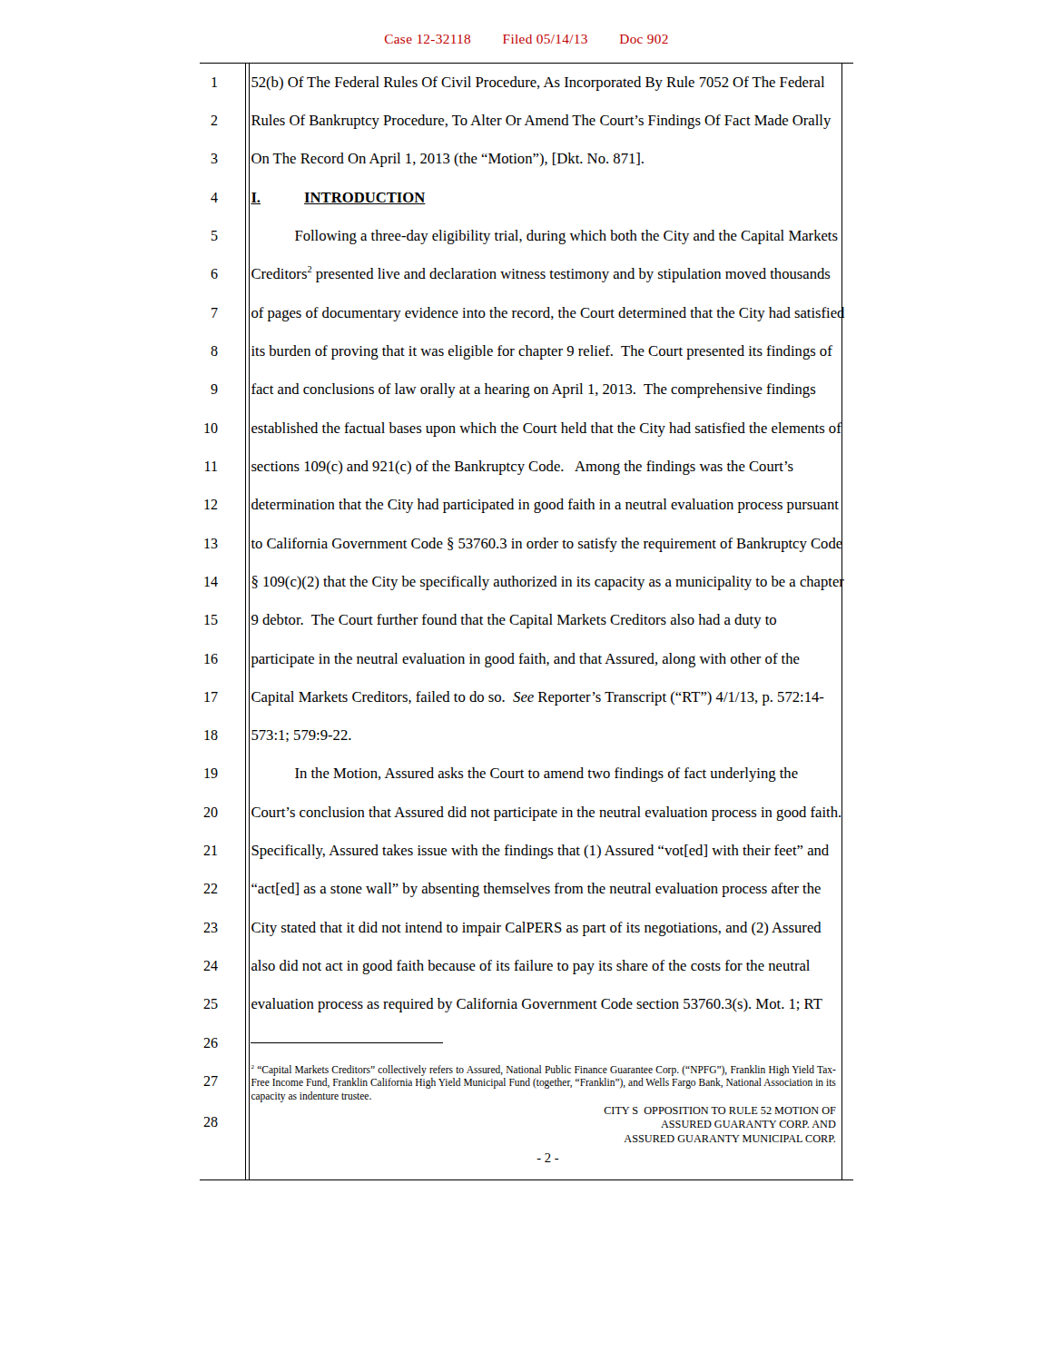Case 12-32118 Filed 05/14/13 Doc 902
| 1 | 52(b) Of The Federal Rules Of Civil Procedure, As Incorporated By Rule 7052 Of The Federal |
| 2 | Rules Of Bankruptcy Procedure, To Alter Or Amend The Court’s Findings Of Fact Made Orally |
| 3 | On The Record On April 1, 2013 (the “Motion”), [Dkt. No. 871]. |
| 4 | I. INTRODUCTION |
| 5 | Following a three-day eligibility trial, during which both the City and the Capital Markets |
| 6 | Creditors 2 presented live and declaration witness testimony and by stipulation moved thousands |
| 7 | of pages of documentary evidence into the record, the Court determined that the City had satisfied |
| 8 | its burden of proving that it was eligible for chapter 9 relief. The Court presented its findings of |
| 9 | fact and conclusions of law orally at a hearing on April 1, 2013. The comprehensive findings |
| 10 | established the factual bases upon which the Court held that the City had satisfied the elements of |
| 11 | sections 109(c) and 921(c) of the Bankruptcy Code. Among the findings was the Court’s |
| 12 | determination that the City had participated in good faith in a neutral evaluation process pursuant |
| 13 | to California Government Code § 53760.3 in order to satisfy the requirement of Bankruptcy Code |
| 14 | § 109(c)(2) that the City be specifically authorized in its capacity as a municipality to be a chapter |
| 15 | 9 debtor. The Court further found that the Capital Markets Creditors also had a duty to |
| 16 | participate in the neutral evaluation in good faith, and that Assured, along with other of the |
| 17 | Capital Markets Creditors, failed to do so. See Reporter’s Transcript (“RT”) 4/1/13, p. 572:14- |
| 18 | 573:1; 579:9-22. |
| 19 | In the Motion, Assured asks the Court to amend two findings of fact underlying the |
| 20 | Court’s conclusion that Assured did not participate in the neutral evaluation process in good faith. |
| 21 | Specifically, Assured takes issue with the findings that (1) Assured “vot[ed] with their feet” and |
| 22 | “act[ed] as a stone wall” by absenting themselves from the neutral evaluation process after the |
| 23 | City stated that it did not intend to impair CalPERS as part of its negotiations, and (2) Assured |
| 24 | also did not act in good faith because of its failure to pay its share of the costs for the neutral |
| 25 | evaluation process as required by California Government Code section 53760.3(s). Mot. 1; RT |
| 26 | |
| 27 | 2 “Capital Markets Creditors” collectively refers to Assured, National Public Finance Guarantee Corp. (“NPFG”), Franklin High Yield Tax-Free Income Fund, Franklin California High Yield Municipal Fund (together, “Franklin”), and Wells Fargo Bank, National Association in its capacity as indenture trustee. |
| 28 | City s Opposition to Rule 52 Motion of Assured Guaranty Corp. and Assured Guaranty Municipal Corp. - 2 - |